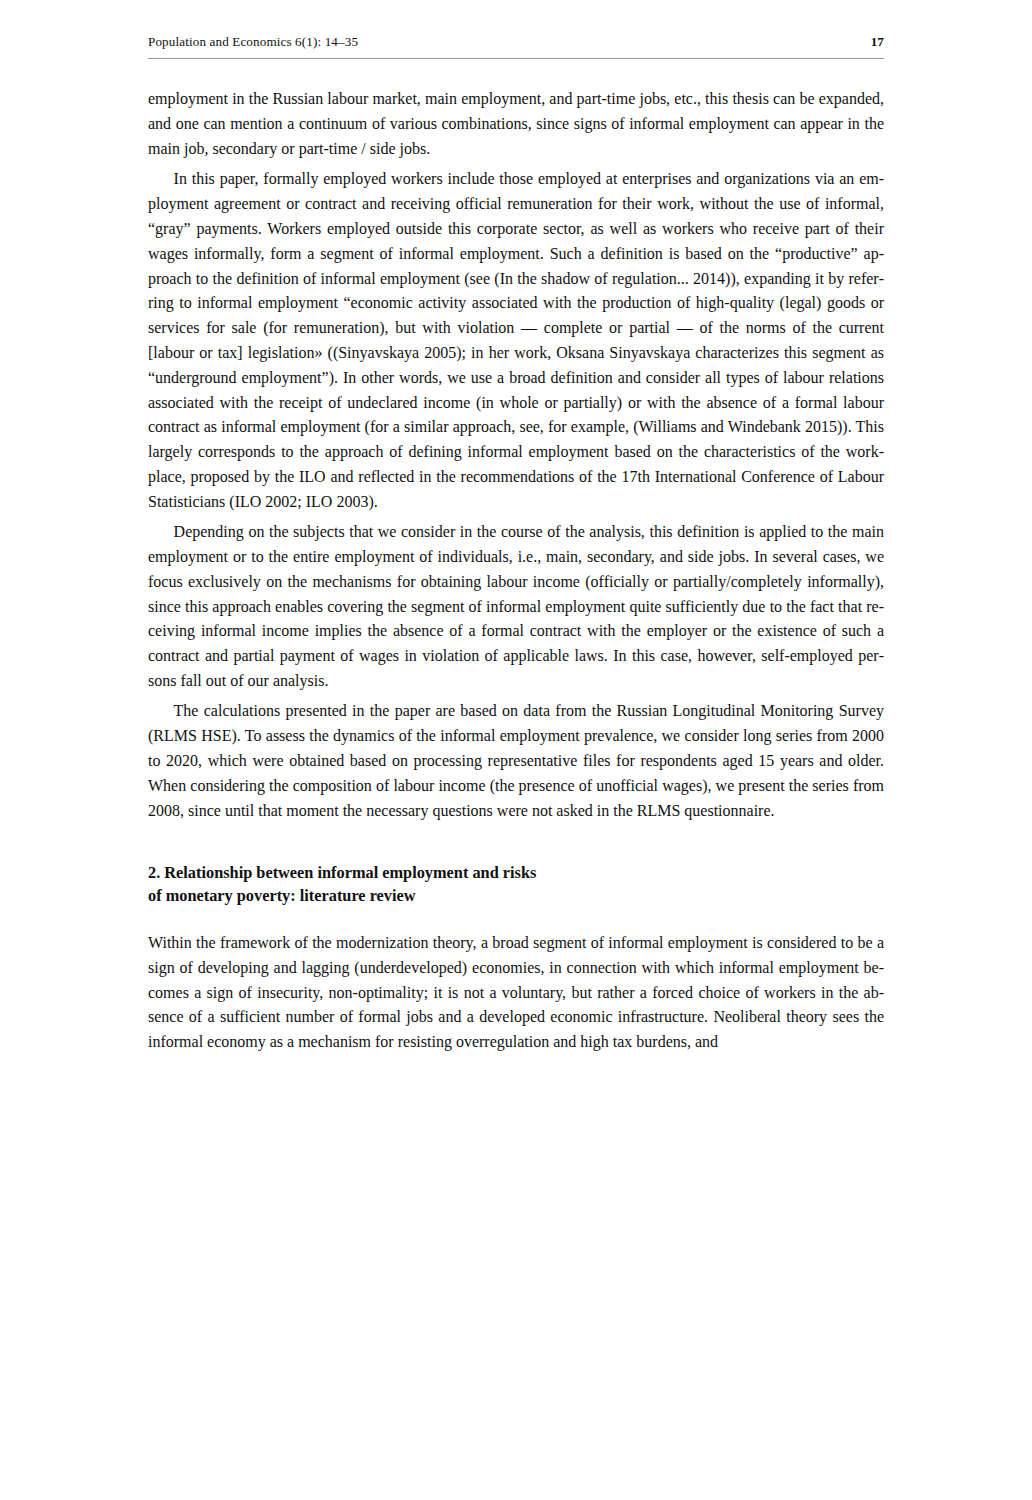Population and Economics 6(1): 14–35 17
employment in the Russian labour market, main employment, and part-time jobs, etc., this thesis can be expanded, and one can mention a continuum of various combinations, since signs of informal employment can appear in the main job, secondary or part-time / side jobs.
In this paper, formally employed workers include those employed at enterprises and organizations via an employment agreement or contract and receiving official remuneration for their work, without the use of informal, “gray” payments. Workers employed outside this corporate sector, as well as workers who receive part of their wages informally, form a segment of informal employment. Such a definition is based on the “productive” approach to the definition of informal employment (see (In the shadow of regulation... 2014)), expanding it by referring to informal employment “economic activity associated with the production of high-quality (legal) goods or services for sale (for remuneration), but with violation — complete or partial — of the norms of the current [labour or tax] legislation» ((Sinyavskaya 2005); in her work, Oksana Sinyavskaya characterizes this segment as “underground employment”). In other words, we use a broad definition and consider all types of labour relations associated with the receipt of undeclared income (in whole or partially) or with the absence of a formal labour contract as informal employment (for a similar approach, see, for example, (Williams and Windebank 2015)). This largely corresponds to the approach of defining informal employment based on the characteristics of the workplace, proposed by the ILO and reflected in the recommendations of the 17th International Conference of Labour Statisticians (ILO 2002; ILO 2003).
Depending on the subjects that we consider in the course of the analysis, this definition is applied to the main employment or to the entire employment of individuals, i.e., main, secondary, and side jobs. In several cases, we focus exclusively on the mechanisms for obtaining labour income (officially or partially/completely informally), since this approach enables covering the segment of informal employment quite sufficiently due to the fact that receiving informal income implies the absence of a formal contract with the employer or the existence of such a contract and partial payment of wages in violation of applicable laws. In this case, however, self-employed persons fall out of our analysis.
The calculations presented in the paper are based on data from the Russian Longitudinal Monitoring Survey (RLMS HSE). To assess the dynamics of the informal employment prevalence, we consider long series from 2000 to 2020, which were obtained based on processing representative files for respondents aged 15 years and older. When considering the composition of labour income (the presence of unofficial wages), we present the series from 2008, since until that moment the necessary questions were not asked in the RLMS questionnaire.
2. Relationship between informal employment and risks
of monetary poverty: literature review
Within the framework of the modernization theory, a broad segment of informal employment is considered to be a sign of developing and lagging (underdeveloped) economies, in connection with which informal employment becomes a sign of insecurity, non-optimality; it is not a voluntary, but rather a forced choice of workers in the absence of a sufficient number of formal jobs and a developed economic infrastructure. Neoliberal theory sees the informal economy as a mechanism for resisting overregulation and high tax burdens, and